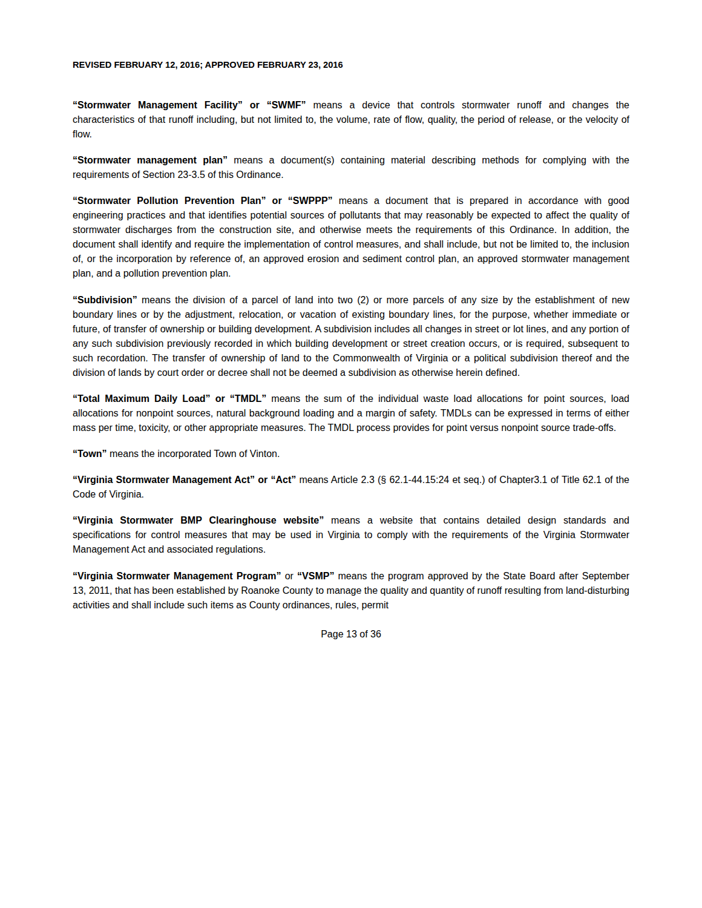REVISED FEBRUARY 12, 2016; APPROVED FEBRUARY 23, 2016
“Stormwater Management Facility” or “SWMF” means a device that controls stormwater runoff and changes the characteristics of that runoff including, but not limited to, the volume, rate of flow, quality, the period of release, or the velocity of flow.
“Stormwater management plan” means a document(s) containing material describing methods for complying with the requirements of Section 23-3.5 of this Ordinance.
“Stormwater Pollution Prevention Plan” or “SWPPP” means a document that is prepared in accordance with good engineering practices and that identifies potential sources of pollutants that may reasonably be expected to affect the quality of stormwater discharges from the construction site, and otherwise meets the requirements of this Ordinance. In addition, the document shall identify and require the implementation of control measures, and shall include, but not be limited to, the inclusion of, or the incorporation by reference of, an approved erosion and sediment control plan, an approved stormwater management plan, and a pollution prevention plan.
“Subdivision” means the division of a parcel of land into two (2) or more parcels of any size by the establishment of new boundary lines or by the adjustment, relocation, or vacation of existing boundary lines, for the purpose, whether immediate or future, of transfer of ownership or building development. A subdivision includes all changes in street or lot lines, and any portion of any such subdivision previously recorded in which building development or street creation occurs, or is required, subsequent to such recordation. The transfer of ownership of land to the Commonwealth of Virginia or a political subdivision thereof and the division of lands by court order or decree shall not be deemed a subdivision as otherwise herein defined.
“Total Maximum Daily Load” or “TMDL” means the sum of the individual waste load allocations for point sources, load allocations for nonpoint sources, natural background loading and a margin of safety. TMDLs can be expressed in terms of either mass per time, toxicity, or other appropriate measures. The TMDL process provides for point versus nonpoint source trade-offs.
“Town” means the incorporated Town of Vinton.
“Virginia Stormwater Management Act” or “Act” means Article 2.3 (§ 62.1-44.15:24 et seq.) of Chapter3.1 of Title 62.1 of the Code of Virginia.
“Virginia Stormwater BMP Clearinghouse website” means a website that contains detailed design standards and specifications for control measures that may be used in Virginia to comply with the requirements of the Virginia Stormwater Management Act and associated regulations.
“Virginia Stormwater Management Program” or “VSMP” means the program approved by the State Board after September 13, 2011, that has been established by Roanoke County to manage the quality and quantity of runoff resulting from land-disturbing activities and shall include such items as County ordinances, rules, permit
Page 13 of 36